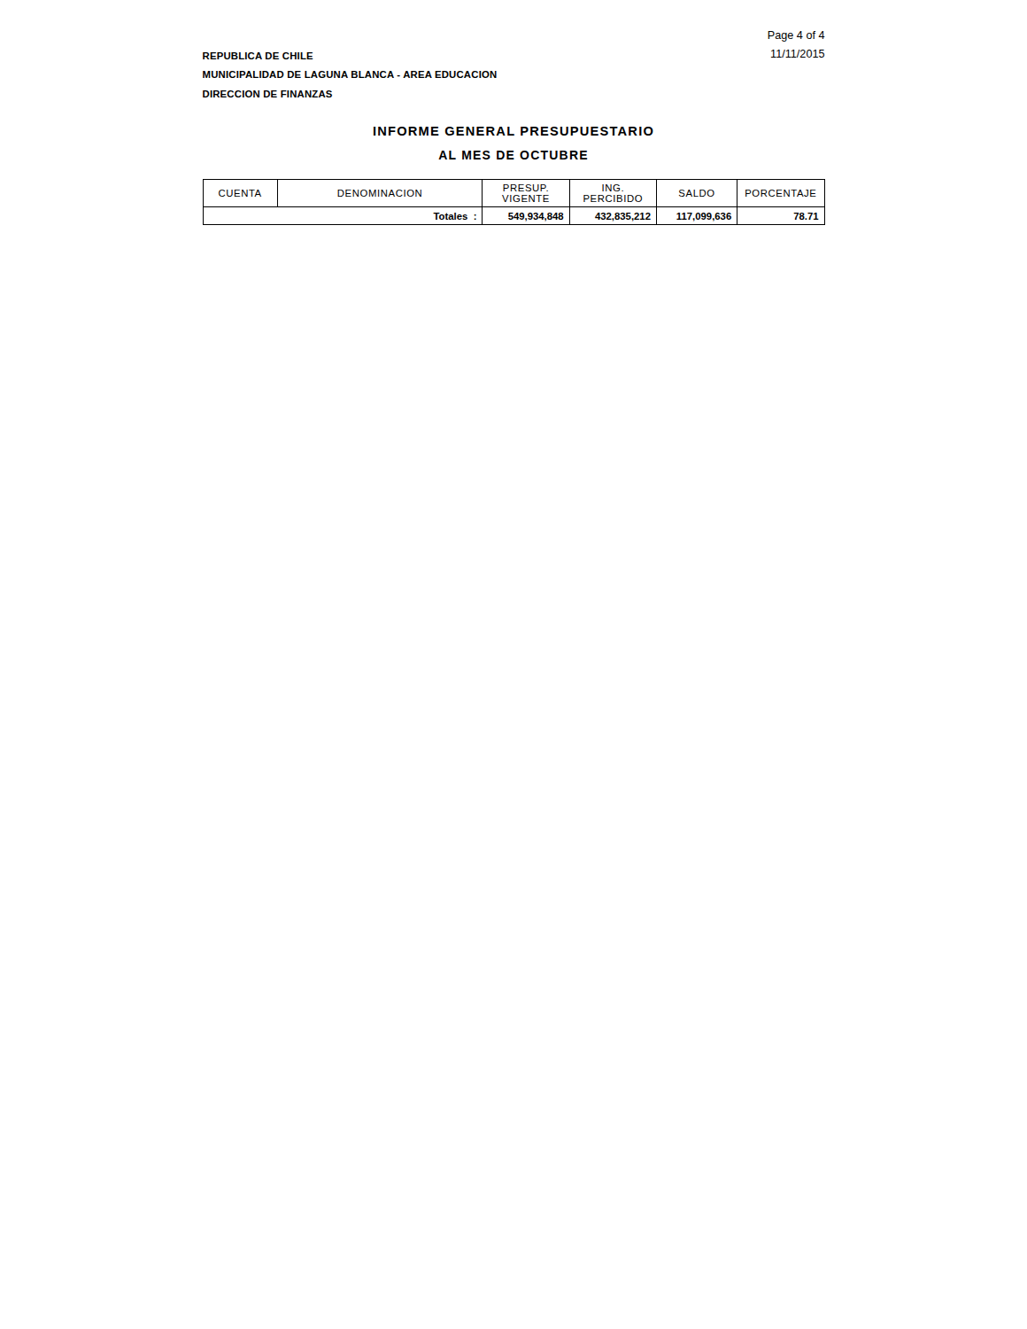Page 4 of 4
11/11/2015
REPUBLICA DE CHILE
MUNICIPALIDAD DE LAGUNA BLANCA - AREA EDUCACION
DIRECCION DE FINANZAS
INFORME GENERAL PRESUPUESTARIO
AL MES DE OCTUBRE
| CUENTA | DENOMINACION | PRESUP. VIGENTE | ING. PERCIBIDO | SALDO | PORCENTAJE |
| --- | --- | --- | --- | --- | --- |
| Totales : | 549,934,848 | 432,835,212 | 117,099,636 | 78.71 |